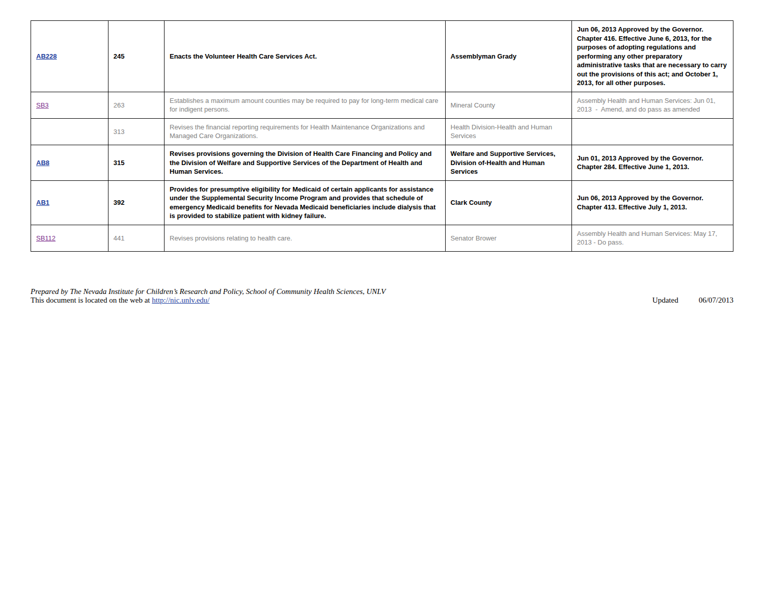| AB228 | 245 | Enacts the Volunteer Health Care Services Act. | Assemblyman Grady | Jun 06, 2013 Approved by the Governor. Chapter 416. Effective June 6, 2013, for the purposes of adopting regulations and performing any other preparatory administrative tasks that are necessary to carry out the provisions of this act; and October 1, 2013, for all other purposes. |
| SB3 | 263 | Establishes a maximum amount counties may be required to pay for long-term medical care for indigent persons. | Mineral County | Assembly Health and Human Services: Jun 01, 2013 - Amend, and do pass as amended |
| | 313 | Revises the financial reporting requirements for Health Maintenance Organizations and Managed Care Organizations. | Health Division-Health and Human Services | |
| AB8 | 315 | Revises provisions governing the Division of Health Care Financing and Policy and the Division of Welfare and Supportive Services of the Department of Health and Human Services. | Welfare and Supportive Services, Division of-Health and Human Services | Jun 01, 2013 Approved by the Governor. Chapter 284. Effective June 1, 2013. |
| AB1 | 392 | Provides for presumptive eligibility for Medicaid of certain applicants for assistance under the Supplemental Security Income Program and provides that schedule of emergency Medicaid benefits for Nevada Medicaid beneficiaries include dialysis that is provided to stabilize patient with kidney failure. | Clark County | Jun 06, 2013 Approved by the Governor. Chapter 413. Effective July 1, 2013. |
| SB112 | 441 | Revises provisions relating to health care. | Senator Brower | Assembly Health and Human Services: May 17, 2013 - Do pass. |
Prepared by The Nevada Institute for Children’s Research and Policy, School of Community Health Sciences, UNLV
This document is located on the web at http://nic.unlv.edu/ Updated06/07/2013